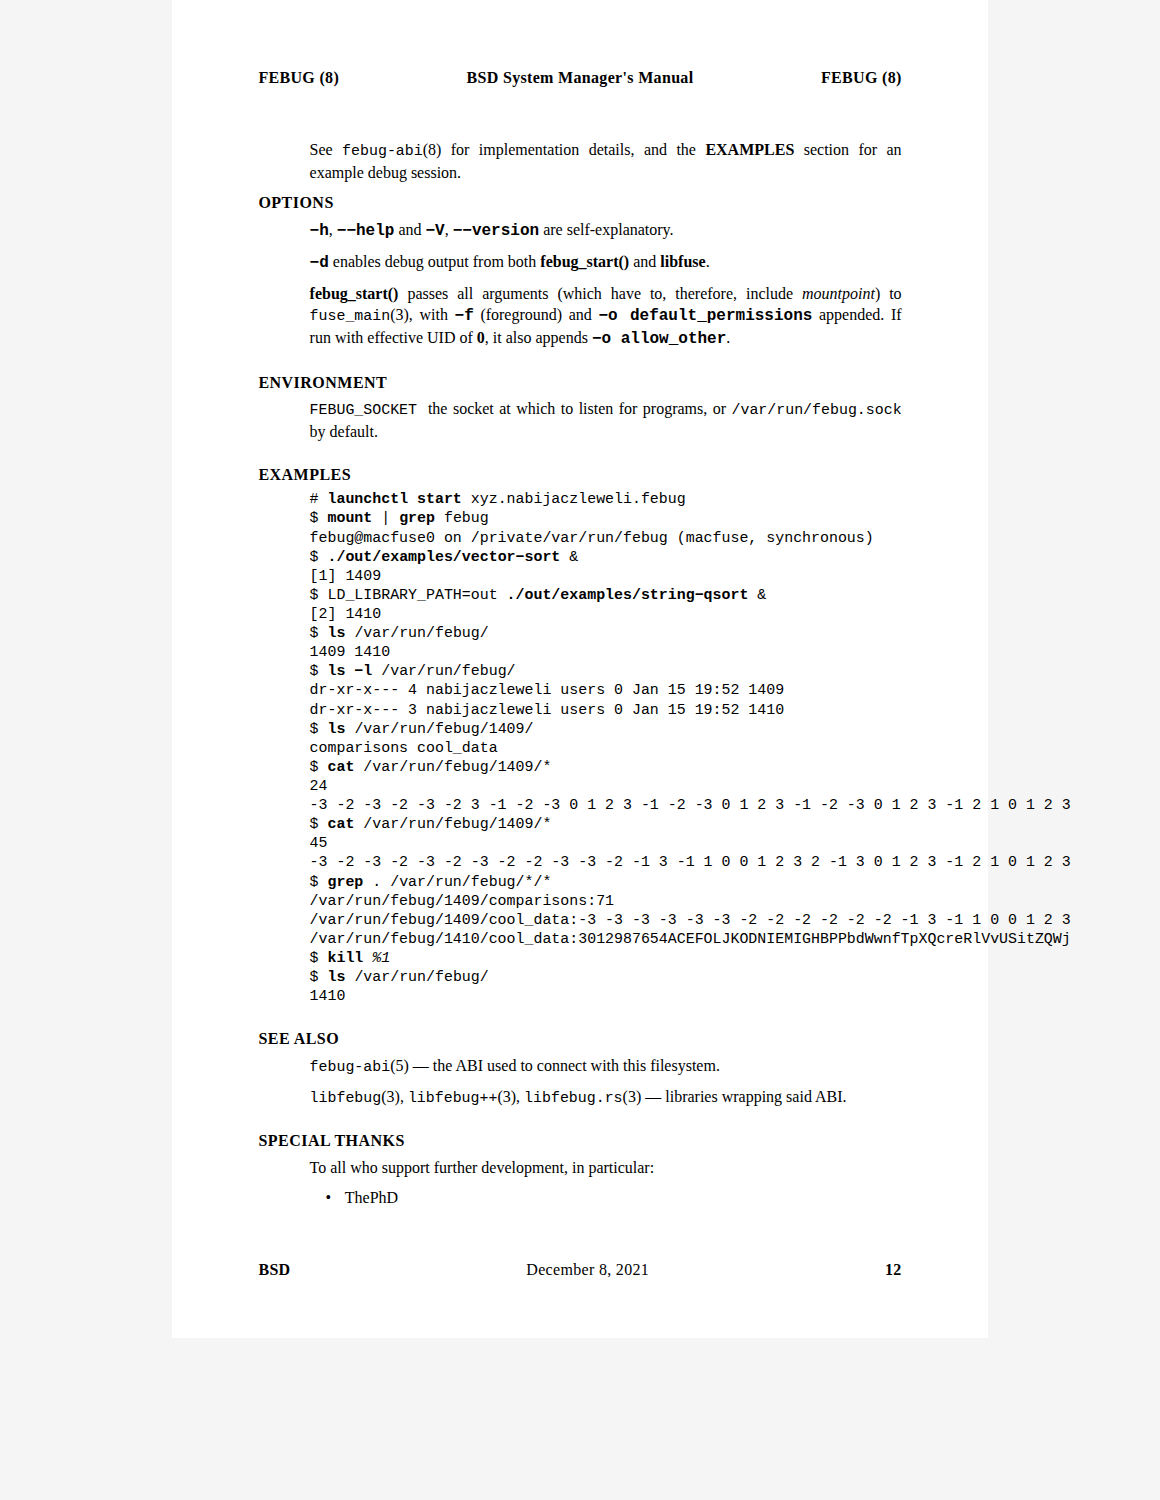FEBUG (8) BSD System Manager's Manual FEBUG (8)
See febug-abi(8) for implementation details, and the EXAMPLES section for an example debug session.
OPTIONS
−h, −−help and −V, −−version are self-explanatory.
−d enables debug output from both febug_start() and libfuse.
febug_start() passes all arguments (which have to, therefore, include mountpoint) to fuse_main(3), with −f (foreground) and −o default_permissions appended. If run with effective UID of 0, it also appends −o allow_other.
ENVIRONMENT
FEBUG_SOCKET the socket at which to listen for programs, or /var/run/febug.sock by default.
EXAMPLES
# launchctl start xyz.nabijaczleweli.febug
$ mount | grep febug
febug@macfuse0 on /private/var/run/febug (macfuse, synchronous)
$ ./out/examples/vector−sort &
[1] 1409
$ LD_LIBRARY_PATH=out ./out/examples/string−qsort &
[2] 1410
$ ls /var/run/febug/
1409 1410
$ ls −l /var/run/febug/
dr-xr-x--- 4 nabijaczleweli users 0 Jan 15 19:52 1409
dr-xr-x--- 3 nabijaczleweli users 0 Jan 15 19:52 1410
$ ls /var/run/febug/1409/
comparisons cool_data
$ cat /var/run/febug/1409/*
24
-3 -2 -3 -2 -3 -2 3 -1 -2 -3 0 1 2 3 -1 -2 -3 0 1 2 3 -1 -2 -3 0 1 2 3 -1 2 1 0 1 2 3
$ cat /var/run/febug/1409/*
45
-3 -2 -3 -2 -3 -2 -3 -2 -2 -3 -3 -2 -1 3 -1 1 0 0 1 2 3 2 -1 3 0 1 2 3 -1 2 1 0 1 2 3
$ grep . /var/run/febug/*/*
/var/run/febug/1409/comparisons:71
/var/run/febug/1409/cool_data:-3 -3 -3 -3 -3 -3 -2 -2 -2 -2 -2 -2 -1 3 -1 1 0 0 1 2 3
/var/run/febug/1410/cool_data:3012987654ACEFOLJKODNIEMIGHBPPbdWwnfTpXQcreRlVvUSitZQWj
$ kill %1
$ ls /var/run/febug/
1410
SEE ALSO
febug-abi(5) — the ABI used to connect with this filesystem.
libfebug(3), libfebug++(3), libfebug.rs(3) — libraries wrapping said ABI.
SPECIAL THANKS
To all who support further development, in particular:
ThePhD
BSD December 8, 2021 12